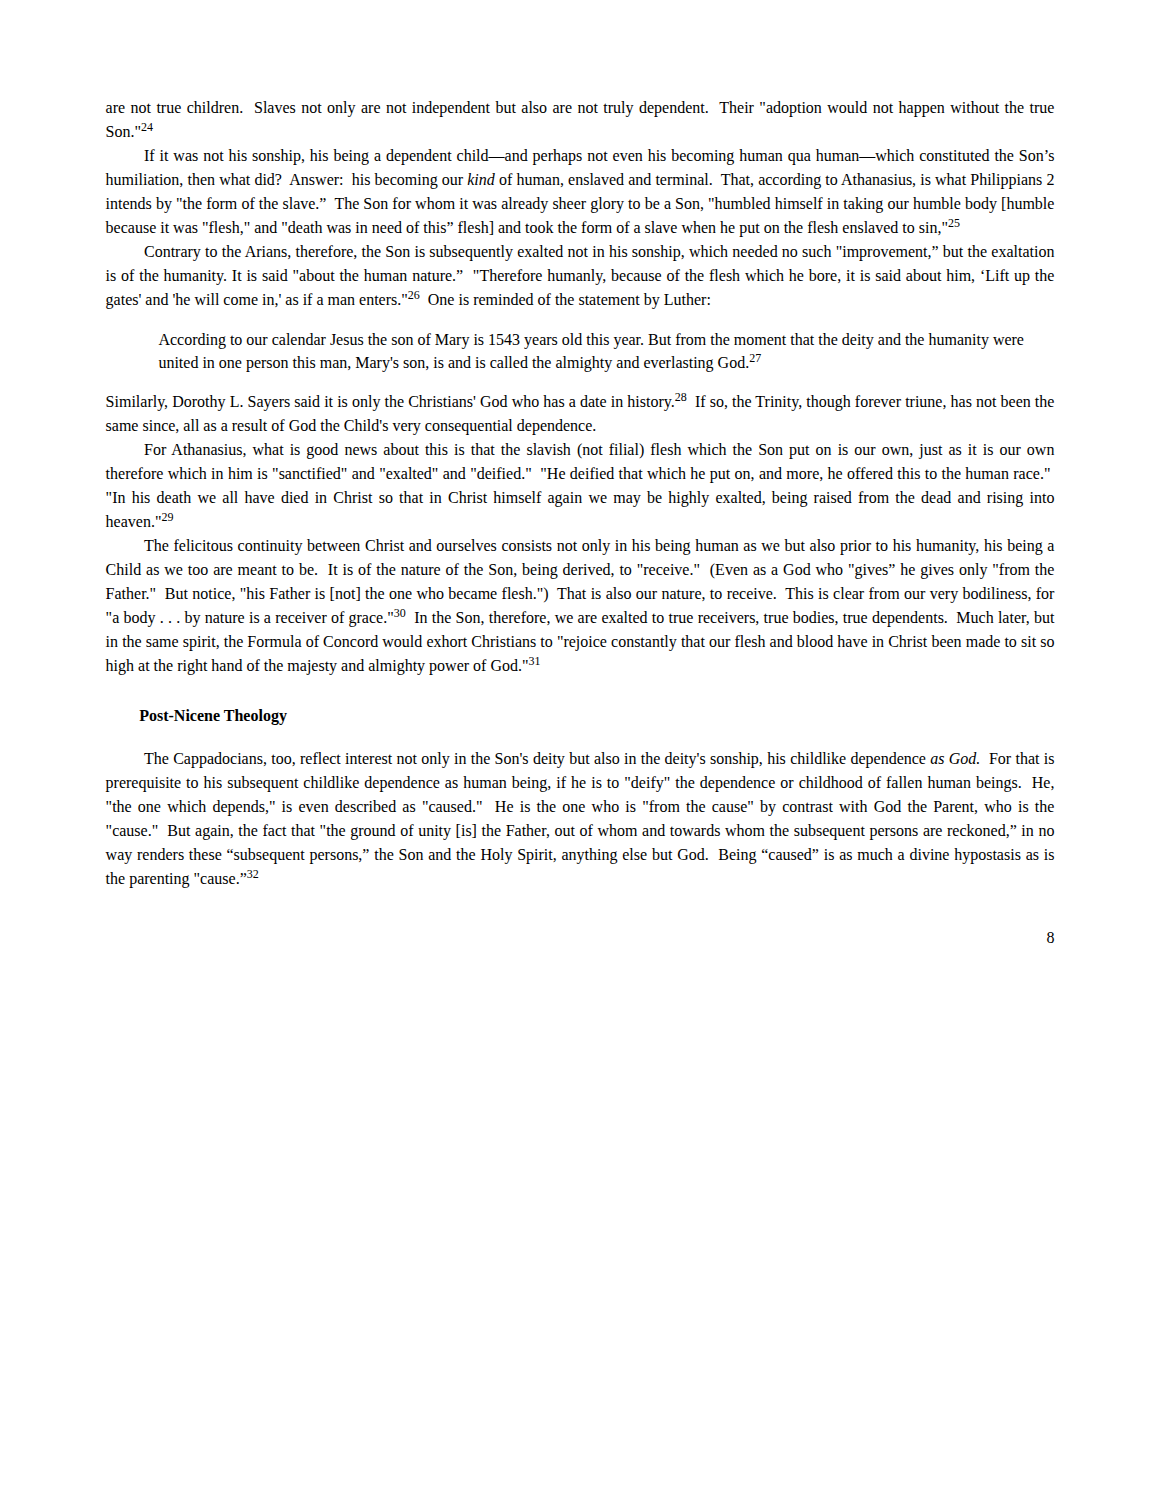are not true children. Slaves not only are not independent but also are not truly dependent. Their "adoption would not happen without the true Son."24
If it was not his sonship, his being a dependent child—and perhaps not even his becoming human qua human—which constituted the Son’s humiliation, then what did? Answer: his becoming our kind of human, enslaved and terminal. That, according to Athanasius, is what Philippians 2 intends by "the form of the slave.” The Son for whom it was already sheer glory to be a Son, "humbled himself in taking our humble body [humble because it was "flesh," and "death was in need of this” flesh] and took the form of a slave when he put on the flesh enslaved to sin,"25
Contrary to the Arians, therefore, the Son is subsequently exalted not in his sonship, which needed no such "improvement,” but the exaltation is of the humanity. It is said "about the human nature.” "Therefore humanly, because of the flesh which he bore, it is said about him, ‘Lift up the gates' and 'he will come in,' as if a man enters."26 One is reminded of the statement by Luther:
According to our calendar Jesus the son of Mary is 1543 years old this year. But from the moment that the deity and the humanity were united in one person this man, Mary's son, is and is called the almighty and everlasting God.27
Similarly, Dorothy L. Sayers said it is only the Christians' God who has a date in history.28 If so, the Trinity, though forever triune, has not been the same since, all as a result of God the Child's very consequential dependence.
For Athanasius, what is good news about this is that the slavish (not filial) flesh which the Son put on is our own, just as it is our own therefore which in him is "sanctified" and "exalted" and "deified." "He deified that which he put on, and more, he offered this to the human race." "In his death we all have died in Christ so that in Christ himself again we may be highly exalted, being raised from the dead and rising into heaven."29
The felicitous continuity between Christ and ourselves consists not only in his being human as we but also prior to his humanity, his being a Child as we too are meant to be. It is of the nature of the Son, being derived, to "receive." (Even as a God who "gives” he gives only "from the Father." But notice, "his Father is [not] the one who became flesh.") That is also our nature, to receive. This is clear from our very bodiliness, for "a body . . . by nature is a receiver of grace."30 In the Son, therefore, we are exalted to true receivers, true bodies, true dependents. Much later, but in the same spirit, the Formula of Concord would exhort Christians to "rejoice constantly that our flesh and blood have in Christ been made to sit so high at the right hand of the majesty and almighty power of God."31
Post-Nicene Theology
The Cappadocians, too, reflect interest not only in the Son's deity but also in the deity's sonship, his childlike dependence as God. For that is prerequisite to his subsequent childlike dependence as human being, if he is to "deify" the dependence or childhood of fallen human beings. He, "the one which depends," is even described as "caused." He is the one who is "from the cause" by contrast with God the Parent, who is the "cause." But again, the fact that "the ground of unity [is] the Father, out of whom and towards whom the subsequent persons are reckoned,” in no way renders these “subsequent persons,” the Son and the Holy Spirit, anything else but God. Being “caused” is as much a divine hypostasis as is the parenting "cause.”32
8